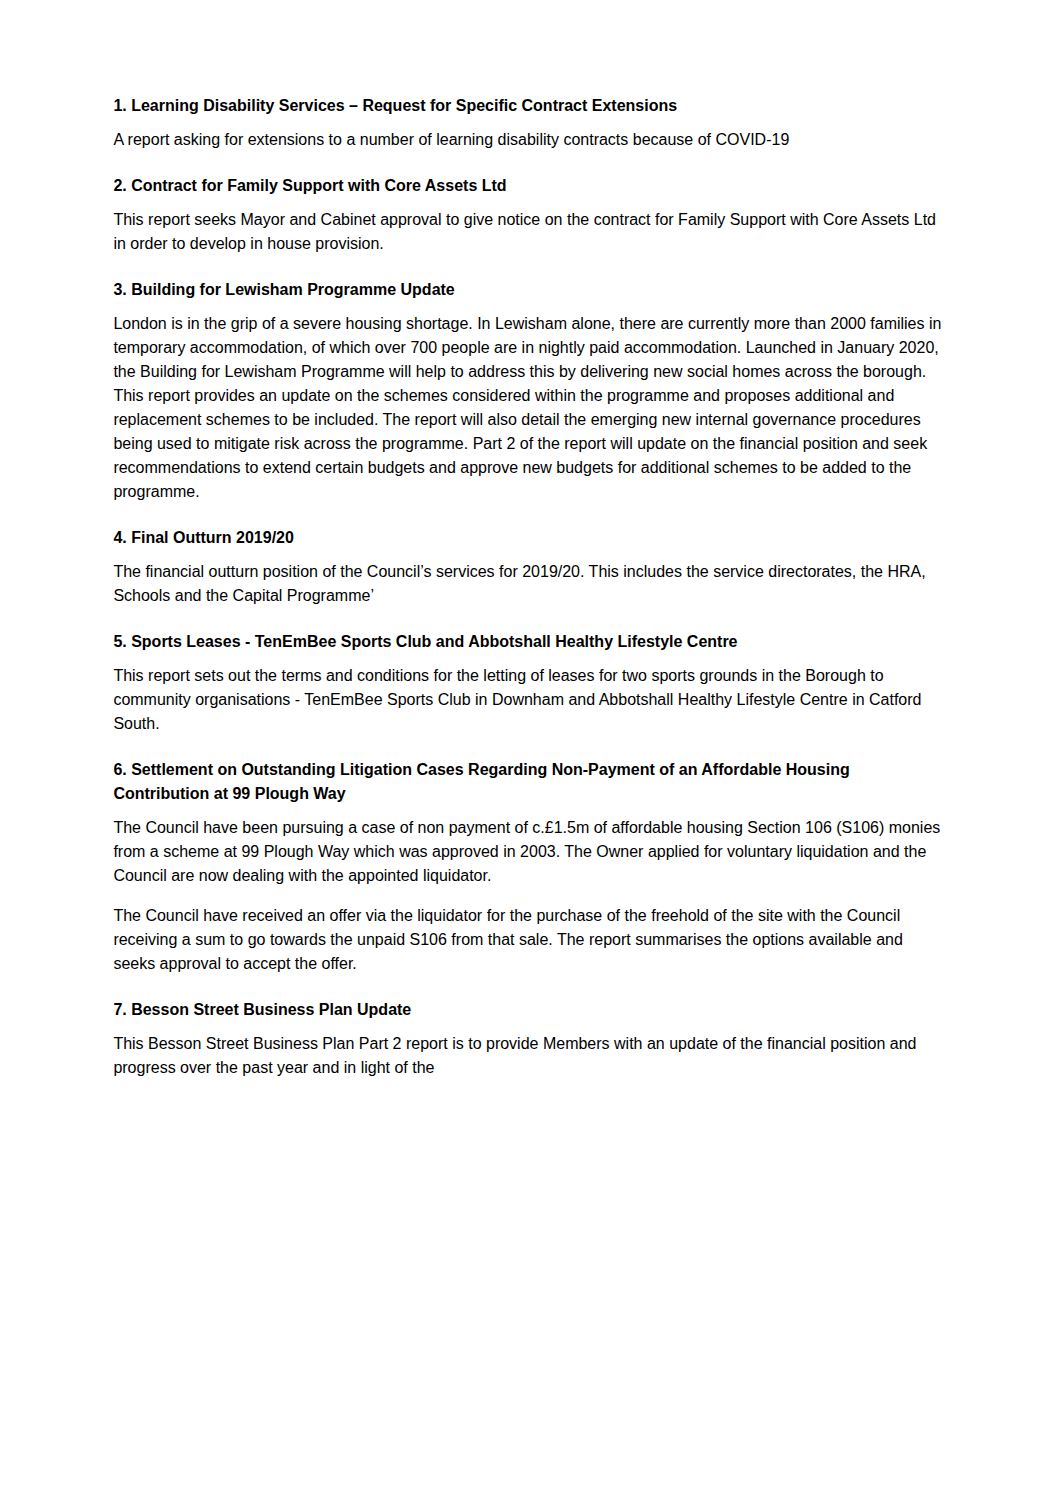1. Learning Disability Services – Request for Specific Contract Extensions
A report asking for extensions to a number of learning disability contracts because of COVID-19
2. Contract for Family Support with Core Assets Ltd
This report seeks Mayor and Cabinet approval to give notice on the contract for Family Support with Core Assets Ltd in order to develop in house provision.
3. Building for Lewisham Programme Update
London is in the grip of a severe housing shortage. In Lewisham alone, there are currently more than 2000 families in temporary accommodation, of which over 700 people are in nightly paid accommodation. Launched in January 2020, the Building for Lewisham Programme will help to address this by delivering new social homes across the borough. This report provides an update on the schemes considered within the programme and proposes additional and replacement schemes to be included. The report will also detail the emerging new internal governance procedures being used to mitigate risk across the programme. Part 2 of the report will update on the financial position and seek recommendations to extend certain budgets and approve new budgets for additional schemes to be added to the programme.
4. Final Outturn 2019/20
The financial outturn position of the Council’s services for 2019/20. This includes the service directorates, the HRA, Schools and the Capital Programme’
5. Sports Leases - TenEmBee Sports Club and Abbotshall Healthy Lifestyle Centre
This report sets out the terms and conditions for the letting of leases for two sports grounds in the Borough to community organisations - TenEmBee Sports Club in Downham and Abbotshall Healthy Lifestyle Centre in Catford South.
6. Settlement on Outstanding Litigation Cases Regarding Non-Payment of an Affordable Housing Contribution at 99 Plough Way
The Council have been pursuing a case of non payment of c.£1.5m of affordable housing Section 106 (S106) monies from a scheme at 99 Plough Way which was approved in 2003. The Owner applied for voluntary liquidation and the Council are now dealing with the appointed liquidator.
The Council have received an offer via the liquidator for the purchase of the freehold of the site with the Council receiving a sum to go towards the unpaid S106 from that sale. The report summarises the options available and seeks approval to accept the offer.
7. Besson Street Business Plan Update
This Besson Street Business Plan Part 2 report is to provide Members with an update of the financial position and progress over the past year and in light of the